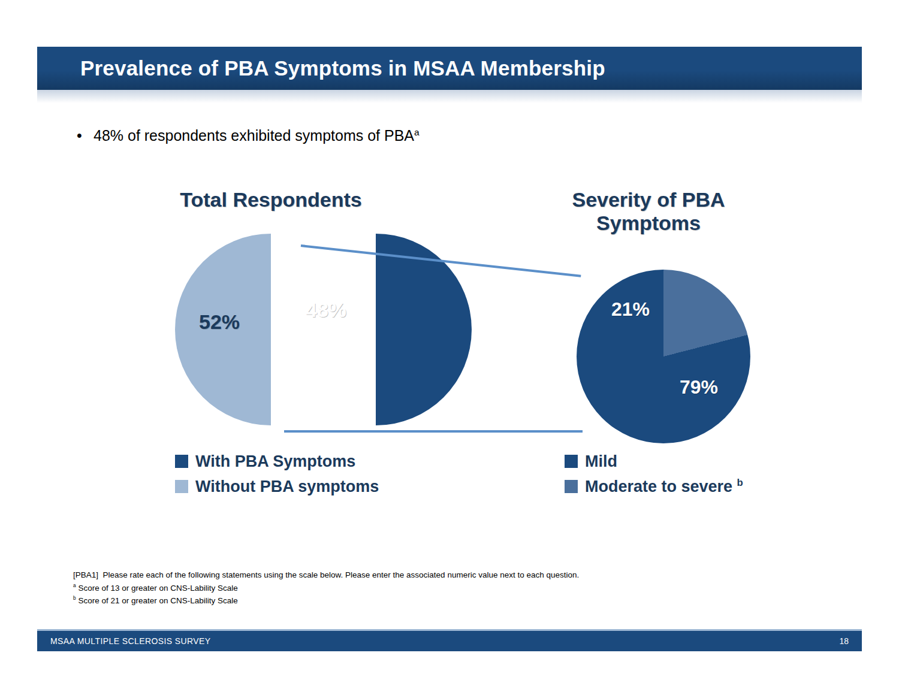Prevalence of PBA Symptoms in MSAA Membership
•48% of respondents exhibited symptoms of PBAa
Total Respondents
Severity of PBA
Symptoms
52%
48%
21%
79%
With PBA Symptoms
Without PBA symptoms
Mild
Moderate to severe b
[PBA1] Please rate each of the following statements using the scale below. Please enter the associated numeric value next to each question.
a Score of 13 or greater on CNS-Lability Scale
b Score of 21 or greater on CNS-Lability Scale
MSAA MULTIPLE SCLEROSIS SURVEY 18